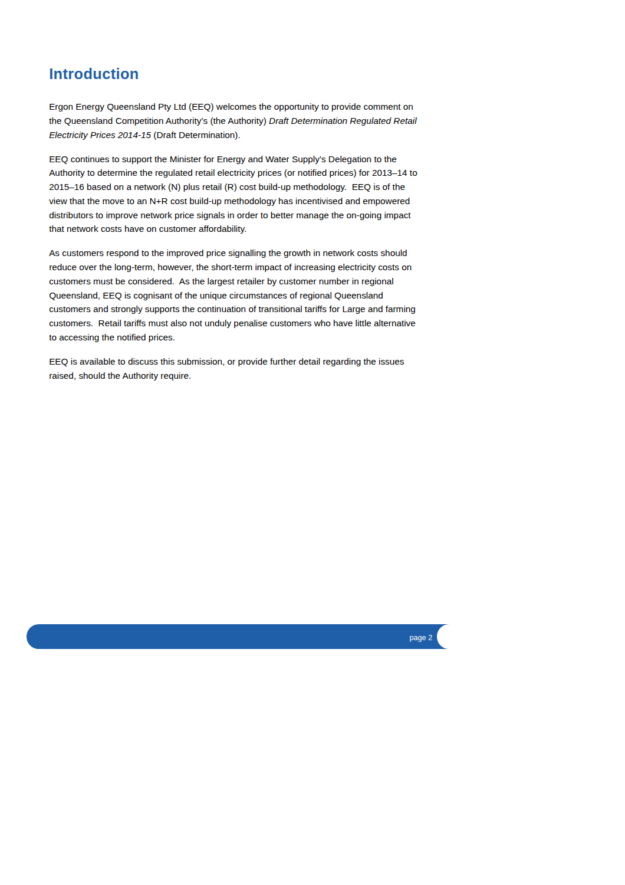Introduction
Ergon Energy Queensland Pty Ltd (EEQ) welcomes the opportunity to provide comment on the Queensland Competition Authority’s (the Authority) Draft Determination Regulated Retail Electricity Prices 2014-15 (Draft Determination).
EEQ continues to support the Minister for Energy and Water Supply’s Delegation to the Authority to determine the regulated retail electricity prices (or notified prices) for 2013–14 to 2015–16 based on a network (N) plus retail (R) cost build-up methodology. EEQ is of the view that the move to an N+R cost build-up methodology has incentivised and empowered distributors to improve network price signals in order to better manage the on-going impact that network costs have on customer affordability.
As customers respond to the improved price signalling the growth in network costs should reduce over the long-term, however, the short-term impact of increasing electricity costs on customers must be considered. As the largest retailer by customer number in regional Queensland, EEQ is cognisant of the unique circumstances of regional Queensland customers and strongly supports the continuation of transitional tariffs for Large and farming customers. Retail tariffs must also not unduly penalise customers who have little alternative to accessing the notified prices.
EEQ is available to discuss this submission, or provide further detail regarding the issues raised, should the Authority require.
page 2